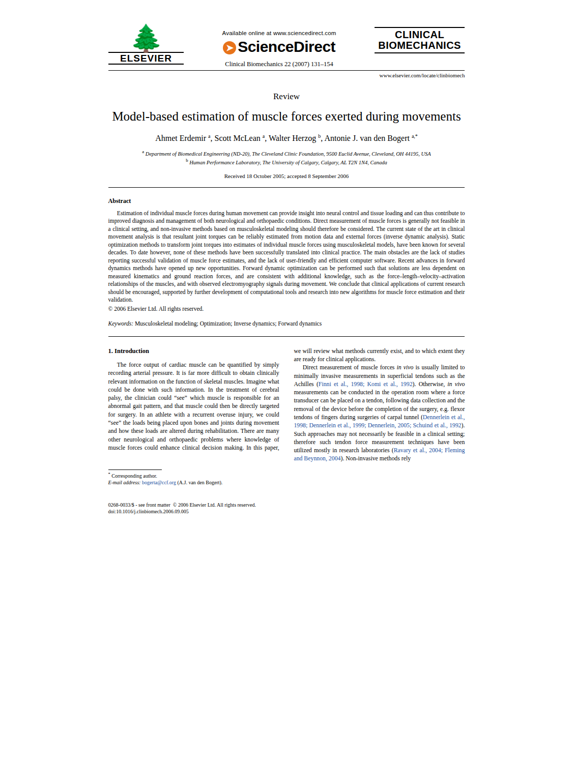🌲
ELSEVIER
Available online at www.sciencedirect.com
➤ScienceDirect
Clinical Biomechanics 22 (2007) 131–154
CLINICAL
BIOMECHANICS
www.elsevier.com/locate/clinbiomech
Review
Model-based estimation of muscle forces exerted during movements
Ahmet Erdemir a, Scott McLean a, Walter Herzog b, Antonie J. van den Bogert a,*
a Department of Biomedical Engineering (ND-20), The Cleveland Clinic Foundation, 9500 Euclid Avenue, Cleveland, OH 44195, USA
b Human Performance Laboratory, The University of Calgary, Calgary, AL T2N 1N4, Canada
Received 18 October 2005; accepted 8 September 2006
Abstract
Estimation of individual muscle forces during human movement can provide insight into neural control and tissue loading and can thus contribute to improved diagnosis and management of both neurological and orthopaedic conditions. Direct measurement of muscle forces is generally not feasible in a clinical setting, and non-invasive methods based on musculoskeletal modeling should therefore be considered. The current state of the art in clinical movement analysis is that resultant joint torques can be reliably estimated from motion data and external forces (inverse dynamic analysis). Static optimization methods to transform joint torques into estimates of individual muscle forces using musculoskeletal models, have been known for several decades. To date however, none of these methods have been successfully translated into clinical practice. The main obstacles are the lack of studies reporting successful validation of muscle force estimates, and the lack of user-friendly and efficient computer software. Recent advances in forward dynamics methods have opened up new opportunities. Forward dynamic optimization can be performed such that solutions are less dependent on measured kinematics and ground reaction forces, and are consistent with additional knowledge, such as the force–length–velocity–activation relationships of the muscles, and with observed electromyography signals during movement. We conclude that clinical applications of current research should be encouraged, supported by further development of computational tools and research into new algorithms for muscle force estimation and their validation.
© 2006 Elsevier Ltd. All rights reserved.
Keywords: Musculoskeletal modeling; Optimization; Inverse dynamics; Forward dynamics
1. Introduction
The force output of cardiac muscle can be quantified by simply recording arterial pressure. It is far more difficult to obtain clinically relevant information on the function of skeletal muscles. Imagine what could be done with such information. In the treatment of cerebral palsy, the clinician could “see” which muscle is responsible for an abnormal gait pattern, and that muscle could then be directly targeted for surgery. In an athlete with a recurrent overuse injury, we could “see” the loads being placed upon bones and joints during movement and how these loads are altered during rehabilitation. There are many other neurological and orthopaedic problems where knowledge of muscle forces could enhance clinical decision making. In this paper, we will review what methods currently exist, and to which extent they are ready for clinical applications.
Direct measurement of muscle forces in vivo is usually limited to minimally invasive measurements in superficial tendons such as the Achilles (Finni et al., 1998; Komi et al., 1992). Otherwise, in vivo measurements can be conducted in the operation room where a force transducer can be placed on a tendon, following data collection and the removal of the device before the completion of the surgery, e.g. flexor tendons of fingers during surgeries of carpal tunnel (Dennerlein et al., 1998; Dennerlein et al., 1999; Dennerlein, 2005; Schuind et al., 1992). Such approaches may not necessarily be feasible in a clinical setting; therefore such tendon force measurement techniques have been utilized mostly in research laboratories (Ravary et al., 2004; Fleming and Beynnon, 2004). Non-invasive methods rely
* Corresponding author.
E-mail address: bogerta@ccf.org (A.J. van den Bogert).
0268-0033/$ - see front matter © 2006 Elsevier Ltd. All rights reserved.
doi:10.1016/j.clinbiomech.2006.09.005